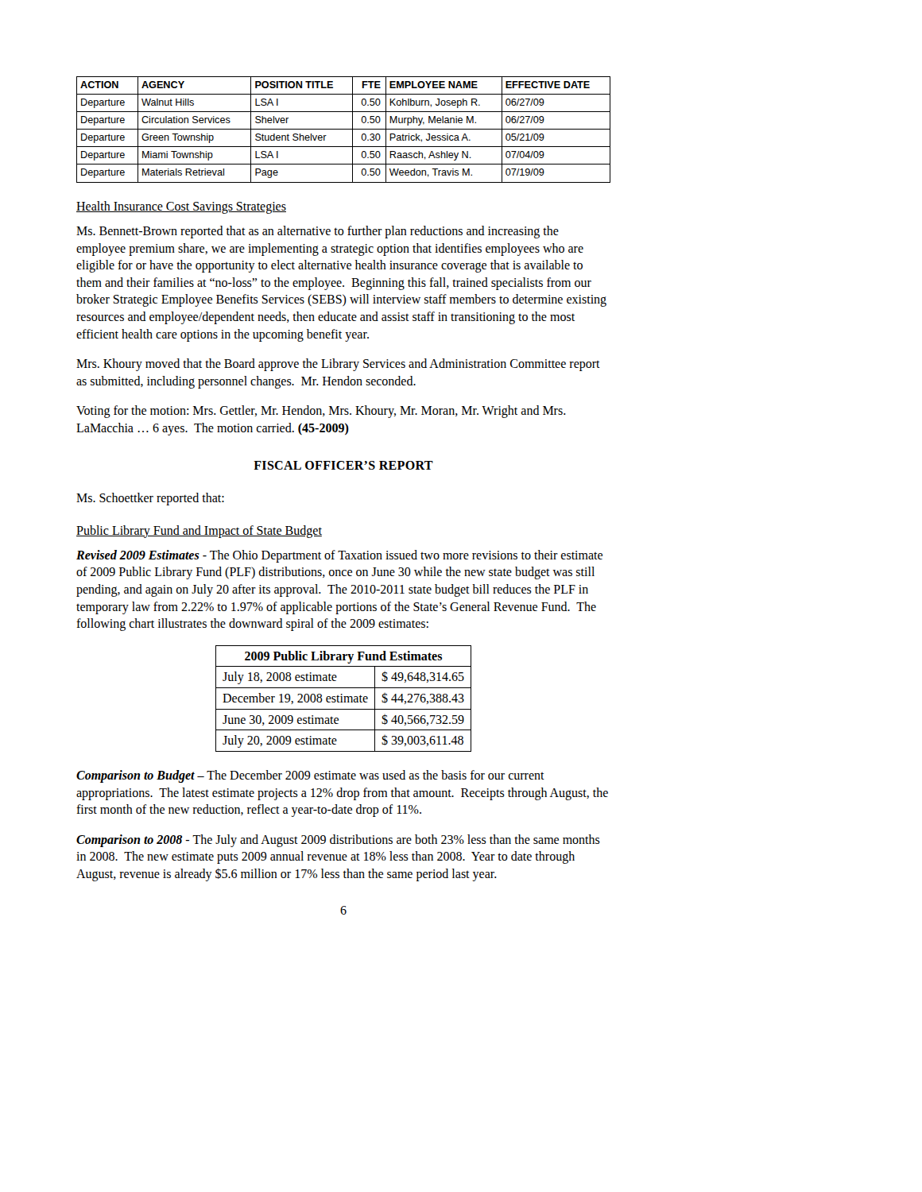| ACTION | AGENCY | POSITION TITLE | FTE | EMPLOYEE NAME | EFFECTIVE DATE |
| --- | --- | --- | --- | --- | --- |
| Departure | Walnut Hills | LSA I | 0.50 | Kohlburn, Joseph R. | 06/27/09 |
| Departure | Circulation Services | Shelver | 0.50 | Murphy, Melanie M. | 06/27/09 |
| Departure | Green Township | Student Shelver | 0.30 | Patrick, Jessica A. | 05/21/09 |
| Departure | Miami Township | LSA I | 0.50 | Raasch, Ashley N. | 07/04/09 |
| Departure | Materials Retrieval | Page | 0.50 | Weedon, Travis M. | 07/19/09 |
Health Insurance Cost Savings Strategies
Ms. Bennett-Brown reported that as an alternative to further plan reductions and increasing the employee premium share, we are implementing a strategic option that identifies employees who are eligible for or have the opportunity to elect alternative health insurance coverage that is available to them and their families at “no-loss” to the employee. Beginning this fall, trained specialists from our broker Strategic Employee Benefits Services (SEBS) will interview staff members to determine existing resources and employee/dependent needs, then educate and assist staff in transitioning to the most efficient health care options in the upcoming benefit year.
Mrs. Khoury moved that the Board approve the Library Services and Administration Committee report as submitted, including personnel changes. Mr. Hendon seconded.
Voting for the motion: Mrs. Gettler, Mr. Hendon, Mrs. Khoury, Mr. Moran, Mr. Wright and Mrs. LaMacchia … 6 ayes. The motion carried. (45-2009)
FISCAL OFFICER’S REPORT
Ms. Schoettker reported that:
Public Library Fund and Impact of State Budget
Revised 2009 Estimates - The Ohio Department of Taxation issued two more revisions to their estimate of 2009 Public Library Fund (PLF) distributions, once on June 30 while the new state budget was still pending, and again on July 20 after its approval. The 2010-2011 state budget bill reduces the PLF in temporary law from 2.22% to 1.97% of applicable portions of the State’s General Revenue Fund. The following chart illustrates the downward spiral of the 2009 estimates:
| 2009 Public Library Fund Estimates |
| --- |
| July 18, 2008 estimate | $ 49,648,314.65 |
| December 19, 2008 estimate | $ 44,276,388.43 |
| June 30, 2009 estimate | $ 40,566,732.59 |
| July 20, 2009 estimate | $ 39,003,611.48 |
Comparison to Budget – The December 2009 estimate was used as the basis for our current appropriations. The latest estimate projects a 12% drop from that amount. Receipts through August, the first month of the new reduction, reflect a year-to-date drop of 11%.
Comparison to 2008 - The July and August 2009 distributions are both 23% less than the same months in 2008. The new estimate puts 2009 annual revenue at 18% less than 2008. Year to date through August, revenue is already $5.6 million or 17% less than the same period last year.
6